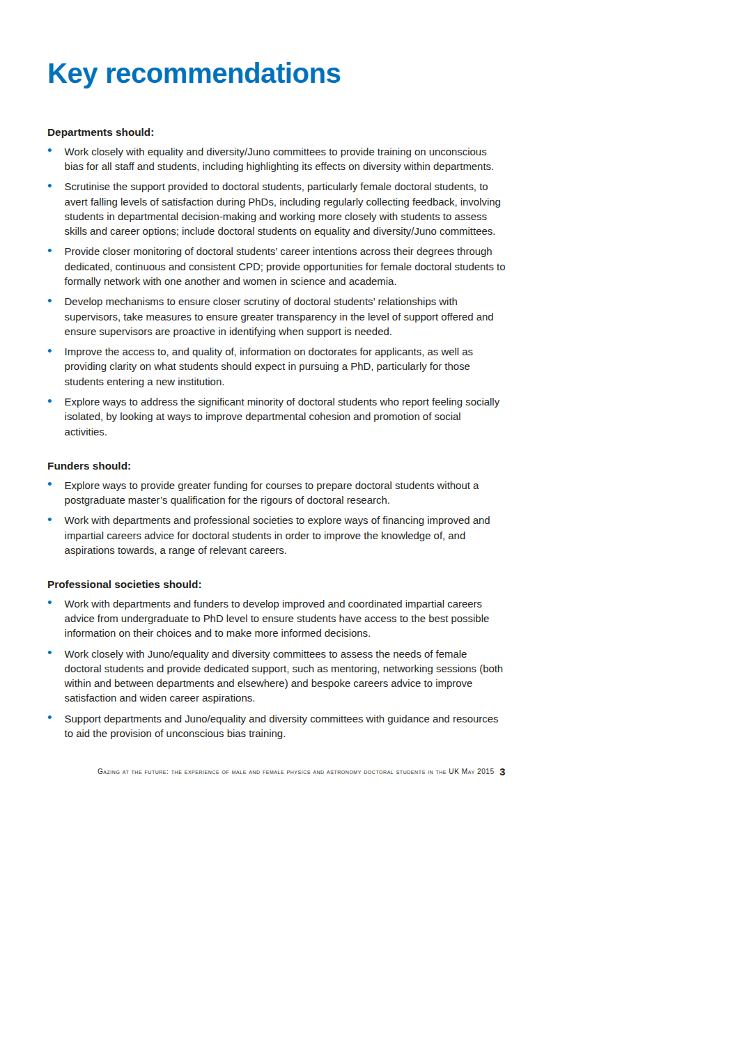Key recommendations
Departments should:
Work closely with equality and diversity/Juno committees to provide training on unconscious bias for all staff and students, including highlighting its effects on diversity within departments.
Scrutinise the support provided to doctoral students, particularly female doctoral students, to avert falling levels of satisfaction during PhDs, including regularly collecting feedback, involving students in departmental decision-making and working more closely with students to assess skills and career options; include doctoral students on equality and diversity/Juno committees.
Provide closer monitoring of doctoral students’ career intentions across their degrees through dedicated, continuous and consistent CPD; provide opportunities for female doctoral students to formally network with one another and women in science and academia.
Develop mechanisms to ensure closer scrutiny of doctoral students’ relationships with supervisors, take measures to ensure greater transparency in the level of support offered and ensure supervisors are proactive in identifying when support is needed.
Improve the access to, and quality of, information on doctorates for applicants, as well as providing clarity on what students should expect in pursuing a PhD, particularly for those students entering a new institution.
Explore ways to address the significant minority of doctoral students who report feeling socially isolated, by looking at ways to improve departmental cohesion and promotion of social activities.
Funders should:
Explore ways to provide greater funding for courses to prepare doctoral students without a postgraduate master’s qualification for the rigours of doctoral research.
Work with departments and professional societies to explore ways of financing improved and impartial careers advice for doctoral students in order to improve the knowledge of, and aspirations towards, a range of relevant careers.
Professional societies should:
Work with departments and funders to develop improved and coordinated impartial careers advice from undergraduate to PhD level to ensure students have access to the best possible information on their choices and to make more informed decisions.
Work closely with Juno/equality and diversity committees to assess the needs of female doctoral students and provide dedicated support, such as mentoring, networking sessions (both within and between departments and elsewhere) and bespoke careers advice to improve satisfaction and widen career aspirations.
Support departments and Juno/equality and diversity committees with guidance and resources to aid the provision of unconscious bias training.
Gazing at the future: the experience of male and female physics and astronomy doctoral students in the UK May 20153